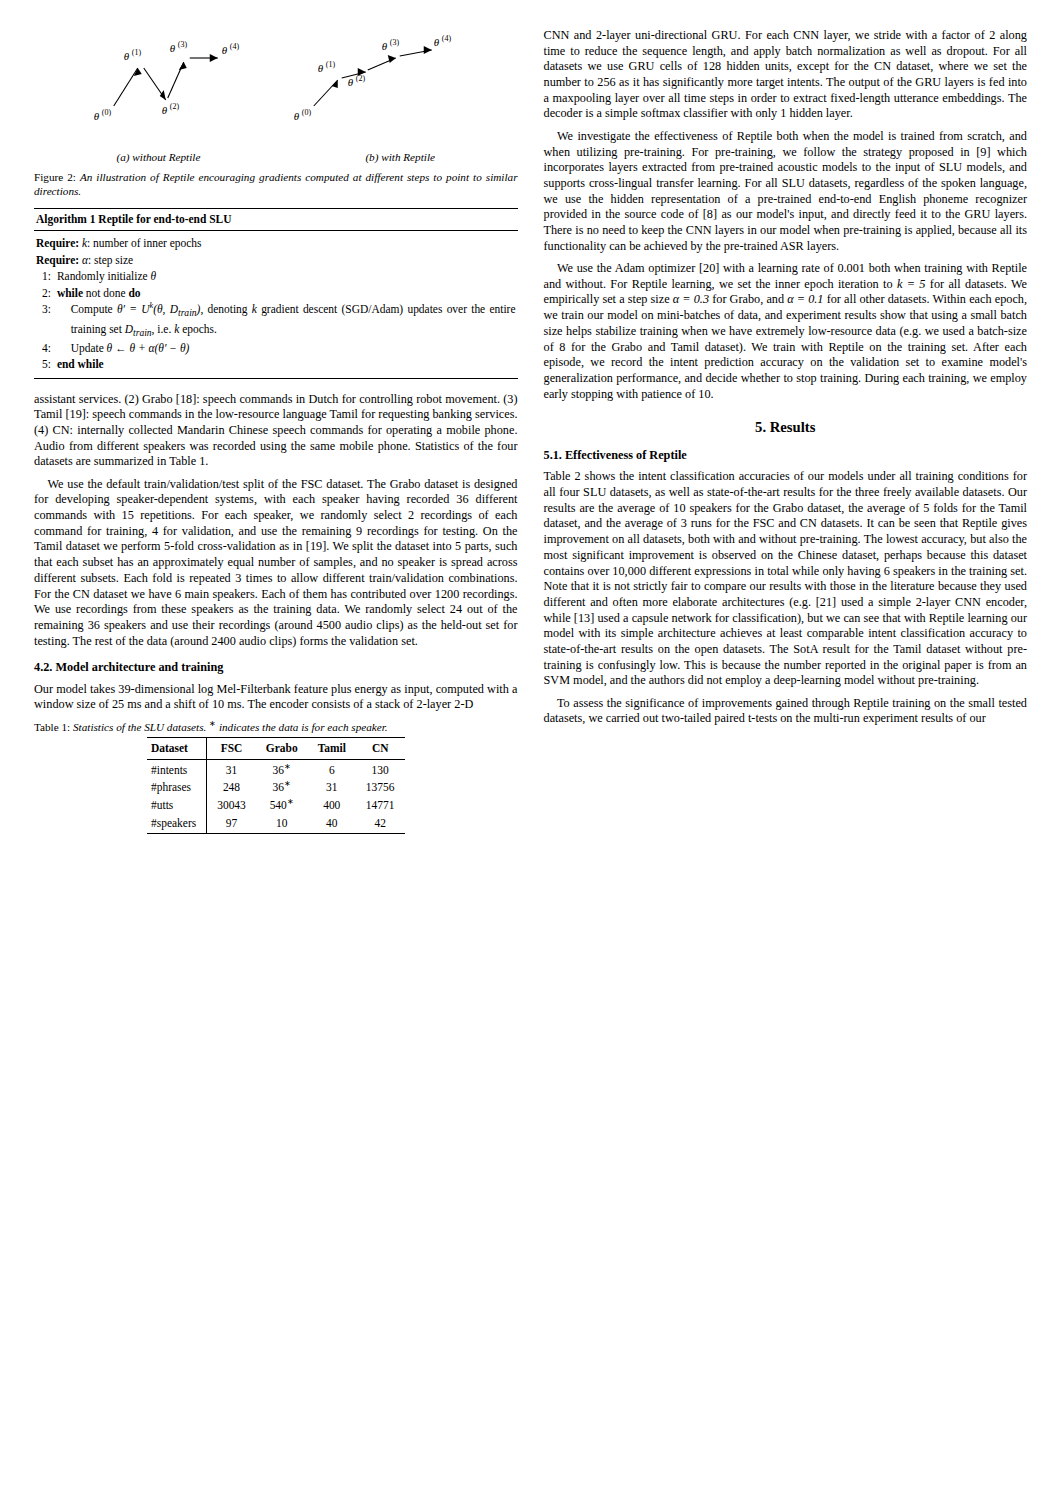θ(0) θ(1) θ(2) θ(3) θ(4) θ(0) θ(1) θ(2) θ(3) θ(4)
(a) without Reptile (b) with Reptile
Figure 2: An illustration of Reptile encouraging gradients computed at different steps to point to similar directions.
Algorithm 1 Reptile for end-to-end SLU
Require: k: number of inner epochs
Require: α: step size
1: Randomly initialize θ
2: while not done do
3: Compute θ′ = Uk(θ, Dtrain), denoting k gradient descent (SGD/Adam) updates over the entire training set Dtrain, i.e. k epochs.
4: Update θ ← θ + α(θ′ − θ)
5: end while
assistant services. (2) Grabo [18]: speech commands in Dutch for controlling robot movement. (3) Tamil [19]: speech commands in the low-resource language Tamil for requesting banking services. (4) CN: internally collected Mandarin Chinese speech commands for operating a mobile phone. Audio from different speakers was recorded using the same mobile phone. Statistics of the four datasets are summarized in Table 1.
We use the default train/validation/test split of the FSC dataset. The Grabo dataset is designed for developing speaker-dependent systems, with each speaker having recorded 36 different commands with 15 repetitions. For each speaker, we randomly select 2 recordings of each command for training, 4 for validation, and use the remaining 9 recordings for testing. On the Tamil dataset we perform 5-fold cross-validation as in [19]. We split the dataset into 5 parts, such that each subset has an approximately equal number of samples, and no speaker is spread across different subsets. Each fold is repeated 3 times to allow different train/validation combinations. For the CN dataset we have 6 main speakers. Each of them has contributed over 1200 recordings. We use recordings from these speakers as the training data. We randomly select 24 out of the remaining 36 speakers and use their recordings (around 4500 audio clips) as the held-out set for testing. The rest of the data (around 2400 audio clips) forms the validation set.
4.2. Model architecture and training
Our model takes 39-dimensional log Mel-Filterbank feature plus energy as input, computed with a window size of 25 ms and a shift of 10 ms. The encoder consists of a stack of 2-layer 2-D
Table 1: Statistics of the SLU datasets. ∗ indicates the data is for each speaker.
| Dataset | FSC | Grabo | Tamil | CN |
| --- | --- | --- | --- | --- |
| #intents | 31 | 36 ∗ | 6 | 130 |
| #phrases | 248 | 36 ∗ | 31 | 13756 |
| #utts | 30043 | 540 ∗ | 400 | 14771 |
| #speakers | 97 | 10 | 40 | 42 |
CNN and 2-layer uni-directional GRU. For each CNN layer, we stride with a factor of 2 along time to reduce the sequence length, and apply batch normalization as well as dropout. For all datasets we use GRU cells of 128 hidden units, except for the CN dataset, where we set the number to 256 as it has significantly more target intents. The output of the GRU layers is fed into a maxpooling layer over all time steps in order to extract fixed-length utterance embeddings. The decoder is a simple softmax classifier with only 1 hidden layer.
We investigate the effectiveness of Reptile both when the model is trained from scratch, and when utilizing pre-training. For pre-training, we follow the strategy proposed in [9] which incorporates layers extracted from pre-trained acoustic models to the input of SLU models, and supports cross-lingual transfer learning. For all SLU datasets, regardless of the spoken language, we use the hidden representation of a pre-trained end-to-end English phoneme recognizer provided in the source code of [8] as our model's input, and directly feed it to the GRU layers. There is no need to keep the CNN layers in our model when pre-training is applied, because all its functionality can be achieved by the pre-trained ASR layers.
We use the Adam optimizer [20] with a learning rate of 0.001 both when training with Reptile and without. For Reptile learning, we set the inner epoch iteration to k = 5 for all datasets. We empirically set a step size α = 0.3 for Grabo, and α = 0.1 for all other datasets. Within each epoch, we train our model on mini-batches of data, and experiment results show that using a small batch size helps stabilize training when we have extremely low-resource data (e.g. we used a batch-size of 8 for the Grabo and Tamil dataset). We train with Reptile on the training set. After each episode, we record the intent prediction accuracy on the validation set to examine model's generalization performance, and decide whether to stop training. During each training, we employ early stopping with patience of 10.
5. Results
5.1. Effectiveness of Reptile
Table 2 shows the intent classification accuracies of our models under all training conditions for all four SLU datasets, as well as state-of-the-art results for the three freely available datasets. Our results are the average of 10 speakers for the Grabo dataset, the average of 5 folds for the Tamil dataset, and the average of 3 runs for the FSC and CN datasets. It can be seen that Reptile gives improvement on all datasets, both with and without pre-training. The lowest accuracy, but also the most significant improvement is observed on the Chinese dataset, perhaps because this dataset contains over 10,000 different expressions in total while only having 6 speakers in the training set. Note that it is not strictly fair to compare our results with those in the literature because they used different and often more elaborate architectures (e.g. [21] used a simple 2-layer CNN encoder, while [13] used a capsule network for classification), but we can see that with Reptile learning our model with its simple architecture achieves at least comparable intent classification accuracy to state-of-the-art results on the open datasets. The SotA result for the Tamil dataset without pre-training is confusingly low. This is because the number reported in the original paper is from an SVM model, and the authors did not employ a deep-learning model without pre-training.
To assess the significance of improvements gained through Reptile training on the small tested datasets, we carried out two-tailed paired t-tests on the multi-run experiment results of our